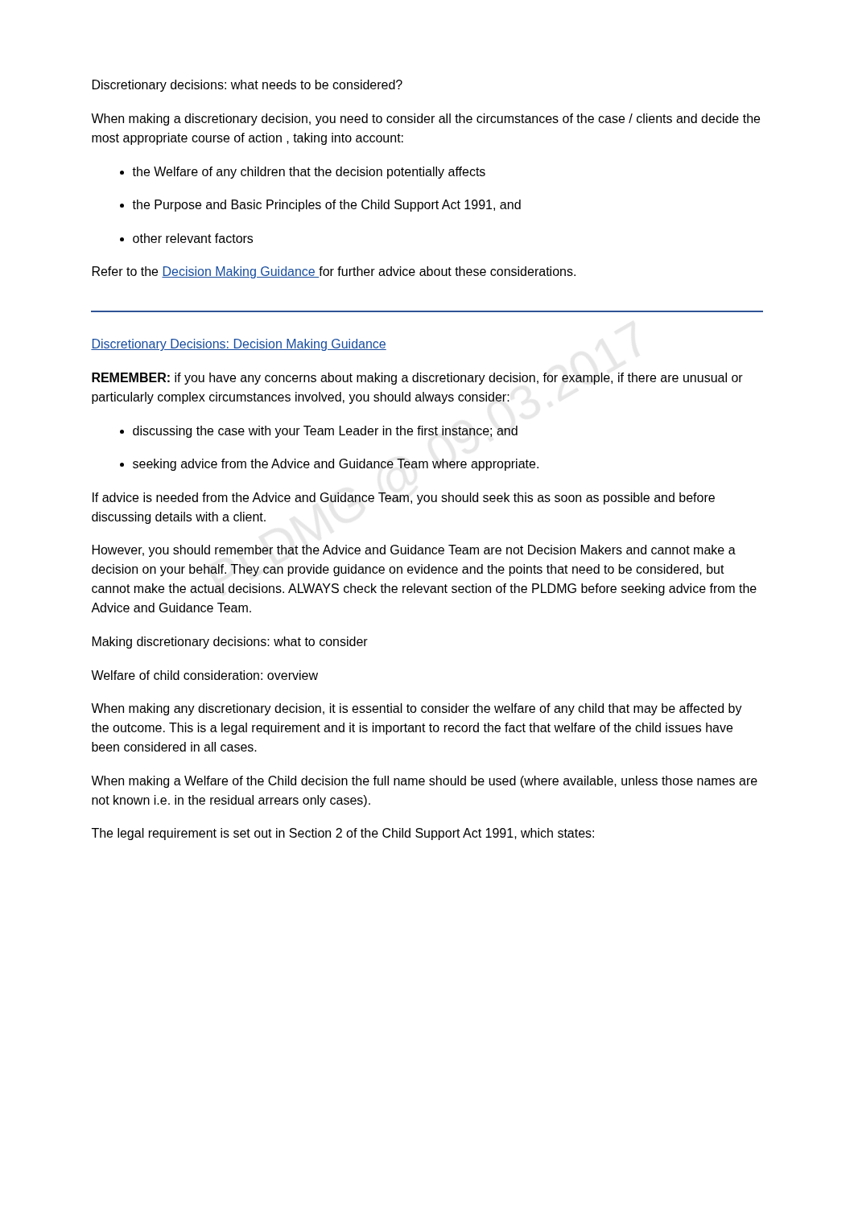PLDMG @ 09.03.2017
Discretionary decisions: what needs to be considered?
When making a discretionary decision, you need to consider all the circumstances of the case / clients and decide the most appropriate course of action , taking into account:
the Welfare of any children that the decision potentially affects
the Purpose and Basic Principles of the Child Support Act 1991, and
other relevant factors
Refer to the Decision Making Guidance for further advice about these considerations.
Discretionary Decisions: Decision Making Guidance
REMEMBER: if you have any concerns about making a discretionary decision, for example, if there are unusual or particularly complex circumstances involved, you should always consider:
discussing the case with your Team Leader in the first instance; and
seeking advice from the Advice and Guidance Team where appropriate.
If advice is needed from the Advice and Guidance Team, you should seek this as soon as possible and before discussing details with a client.
However, you should remember that the Advice and Guidance Team are not Decision Makers and cannot make a decision on your behalf. They can provide guidance on evidence and the points that need to be considered, but cannot make the actual decisions. ALWAYS check the relevant section of the PLDMG before seeking advice from the Advice and Guidance Team.
Making discretionary decisions: what to consider
Welfare of child consideration: overview
When making any discretionary decision, it is essential to consider the welfare of any child that may be affected by the outcome. This is a legal requirement and it is important to record the fact that welfare of the child issues have been considered in all cases.
When making a Welfare of the Child decision the full name should be used (where available, unless those names are not known i.e. in the residual arrears only cases).
The legal requirement is set out in Section 2 of the Child Support Act 1991, which states: